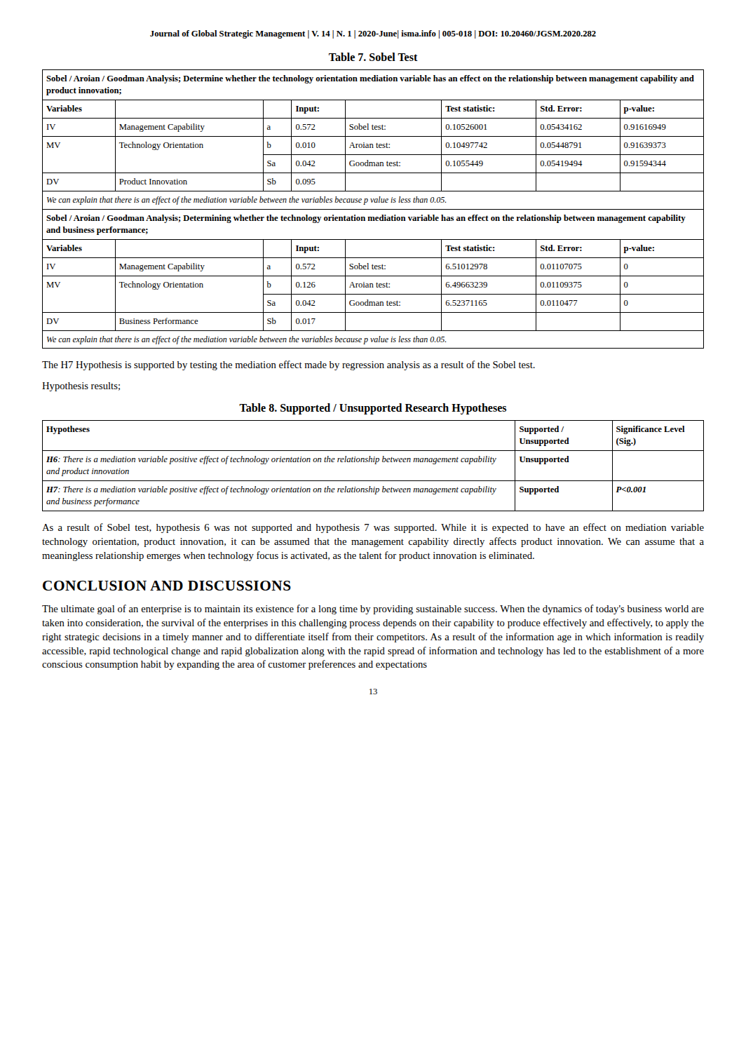Journal of Global Strategic Management | V. 14 | N. 1 | 2020-June| isma.info | 005-018 | DOI: 10.20460/JGSM.2020.282
Table 7. Sobel Test
| Sobel / Aroian / Goodman Analysis; Determine whether the technology orientation mediation variable has an effect on the relationship between management capability and product innovation; |
| Variables | | | Input: | | Test statistic: | Std. Error: | p-value: |
| IV | Management Capability | a | 0.572 | Sobel test: | 0.10526001 | 0.05434162 | 0.91616949 |
| MV | Technology Orientation | b | 0.010 | Aroian test: | 0.10497742 | 0.05448791 | 0.91639373 |
| Sa | 0.042 | Goodman test: | 0.1055449 | 0.05419494 | 0.91594344 |
| DV | Product Innovation | Sb | 0.095 | | | | |
| We can explain that there is an effect of the mediation variable between the variables because p value is less than 0.05. |
| Sobel / Aroian / Goodman Analysis; Determining whether the technology orientation mediation variable has an effect on the relationship between management capability and business performance; |
| Variables | | | Input: | | Test statistic: | Std. Error: | p-value: |
| IV | Management Capability | a | 0.572 | Sobel test: | 6.51012978 | 0.01107075 | 0 |
| MV | Technology Orientation | b | 0.126 | Aroian test: | 6.49663239 | 0.01109375 | 0 |
| Sa | 0.042 | Goodman test: | 6.52371165 | 0.0110477 | 0 |
| DV | Business Performance | Sb | 0.017 | | | | |
| We can explain that there is an effect of the mediation variable between the variables because p value is less than 0.05. |
The H7 Hypothesis is supported by testing the mediation effect made by regression analysis as a result of the Sobel test.
Hypothesis results;
Table 8. Supported / Unsupported Research Hypotheses
| Hypotheses | Supported / Unsupported | Significance Level (Sig.) |
| --- | --- | --- |
| H6 : There is a mediation variable positive effect of technology orientation on the relationship between management capability and product innovation | Unsupported | |
| H7 : There is a mediation variable positive effect of technology orientation on the relationship between management capability and business performance | Supported | P<0.001 |
As a result of Sobel test, hypothesis 6 was not supported and hypothesis 7 was supported. While it is expected to have an effect on mediation variable technology orientation, product innovation, it can be assumed that the management capability directly affects product innovation. We can assume that a meaningless relationship emerges when technology focus is activated, as the talent for product innovation is eliminated.
CONCLUSION AND DISCUSSIONS
The ultimate goal of an enterprise is to maintain its existence for a long time by providing sustainable success. When the dynamics of today's business world are taken into consideration, the survival of the enterprises in this challenging process depends on their capability to produce effectively and effectively, to apply the right strategic decisions in a timely manner and to differentiate itself from their competitors. As a result of the information age in which information is readily accessible, rapid technological change and rapid globalization along with the rapid spread of information and technology has led to the establishment of a more conscious consumption habit by expanding the area of customer preferences and expectations
13